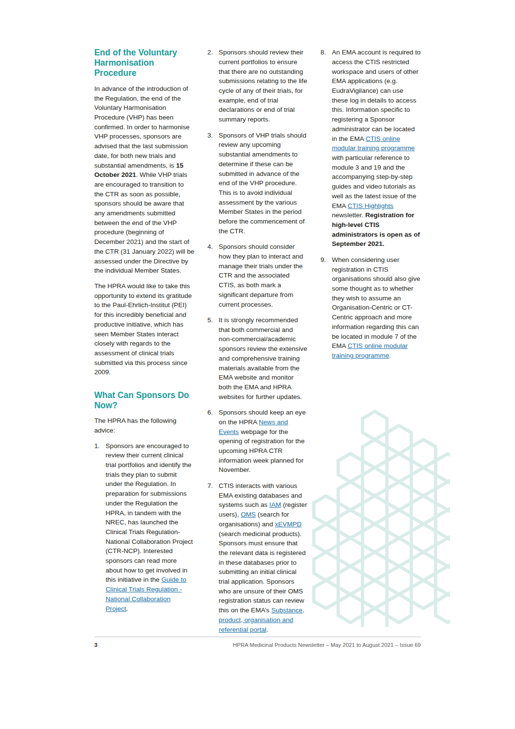End of the Voluntary Harmonisation Procedure
In advance of the introduction of the Regulation, the end of the Voluntary Harmonisation Procedure (VHP) has been confirmed. In order to harmonise VHP processes, sponsors are advised that the last submission date, for both new trials and substantial amendments, is 15 October 2021. While VHP trials are encouraged to transition to the CTR as soon as possible, sponsors should be aware that any amendments submitted between the end of the VHP procedure (beginning of December 2021) and the start of the CTR (31 January 2022) will be assessed under the Directive by the individual Member States.
The HPRA would like to take this opportunity to extend its gratitude to the Paul-Ehrlich-Institut (PEI) for this incredibly beneficial and productive initiative, which has seen Member States interact closely with regards to the assessment of clinical trials submitted via this process since 2009.
What Can Sponsors Do Now?
The HPRA has the following advice:
Sponsors are encouraged to review their current clinical trial portfolios and identify the trials they plan to submit under the Regulation. In preparation for submissions under the Regulation the HPRA, in tandem with the NREC, has launched the Clinical Trials Regulation-National Collaboration Project (CTR-NCP). Interested sponsors can read more about how to get involved in this initiative in the Guide to Clinical Trials Regulation - National Collaboration Project.
Sponsors should review their current portfolios to ensure that there are no outstanding submissions relating to the life cycle of any of their trials, for example, end of trial declarations or end of trial summary reports.
Sponsors of VHP trials should review any upcoming substantial amendments to determine if these can be submitted in advance of the end of the VHP procedure. This is to avoid individual assessment by the various Member States in the period before the commencement of the CTR.
Sponsors should consider how they plan to interact and manage their trials under the CTR and the associated CTIS, as both mark a significant departure from current processes.
It is strongly recommended that both commercial and non-commercial/academic sponsors review the extensive and comprehensive training materials available from the EMA website and monitor both the EMA and HPRA websites for further updates.
Sponsors should keep an eye on the HPRA News and Events webpage for the opening of registration for the upcoming HPRA CTR information week planned for November.
CTIS interacts with various EMA existing databases and systems such as IAM (register users), OMS (search for organisations) and xEVMPD (search medicinal products). Sponsors must ensure that the relevant data is registered in these databases prior to submitting an initial clinical trial application. Sponsors who are unsure of their OMS registration status can review this on the EMA’s Substance, product, organisation and referential portal.
An EMA account is required to access the CTIS restricted workspace and users of other EMA applications (e.g. EudraVigilance) can use these log in details to access this. Information specific to registering a Sponsor administrator can be located in the EMA CTIS online modular training programme with particular reference to module 3 and 19 and the accompanying step-by-step guides and video tutorials as well as the latest issue of the EMA CTIS Highlights newsletter. Registration for high-level CTIS administrators is open as of September 2021.
When considering user registration in CTIS organisations should also give some thought as to whether they wish to assume an Organisation-Centric or CT-Centric approach and more information regarding this can be located in module 7 of the EMA CTIS online modular training programme.
3
HPRA Medicinal Products Newsletter – May 2021 to August 2021 – Issue 69